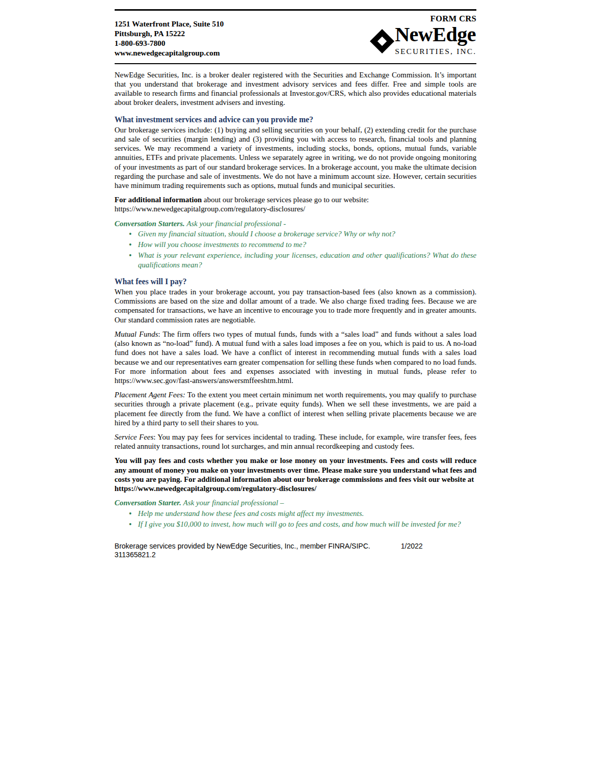1251 Waterfront Place, Suite 510
Pittsburgh, PA 15222
1-800-693-7800
www.newedgecapitalgroup.com
FORM CRS
NewEdge
SECURITIES, INC.
NewEdge Securities, Inc. is a broker dealer registered with the Securities and Exchange Commission. It’s important that you understand that brokerage and investment advisory services and fees differ. Free and simple tools are available to research firms and financial professionals at Investor.gov/CRS, which also provides educational materials about broker dealers, investment advisers and investing.
What investment services and advice can you provide me?
Our brokerage services include: (1) buying and selling securities on your behalf, (2) extending credit for the purchase and sale of securities (margin lending) and (3) providing you with access to research, financial tools and planning services. We may recommend a variety of investments, including stocks, bonds, options, mutual funds, variable annuities, ETFs and private placements. Unless we separately agree in writing, we do not provide ongoing monitoring of your investments as part of our standard brokerage services. In a brokerage account, you make the ultimate decision regarding the purchase and sale of investments. We do not have a minimum account size. However, certain securities have minimum trading requirements such as options, mutual funds and municipal securities.
For additional information about our brokerage services please go to our website:
https://www.newedgecapitalgroup.com/regulatory-disclosures/
Conversation Starters. Ask your financial professional -
Given my financial situation, should I choose a brokerage service? Why or why not?
How will you choose investments to recommend to me?
What is your relevant experience, including your licenses, education and other qualifications? What do these qualifications mean?
What fees will I pay?
When you place trades in your brokerage account, you pay transaction-based fees (also known as a commission). Commissions are based on the size and dollar amount of a trade. We also charge fixed trading fees. Because we are compensated for transactions, we have an incentive to encourage you to trade more frequently and in greater amounts. Our standard commission rates are negotiable.
Mutual Funds: The firm offers two types of mutual funds, funds with a “sales load” and funds without a sales load (also known as “no-load” fund). A mutual fund with a sales load imposes a fee on you, which is paid to us. A no-load fund does not have a sales load. We have a conflict of interest in recommending mutual funds with a sales load because we and our representatives earn greater compensation for selling these funds when compared to no load funds. For more information about fees and expenses associated with investing in mutual funds, please refer to https://www.sec.gov/fast-answers/answersmffeeshtm.html.
Placement Agent Fees: To the extent you meet certain minimum net worth requirements, you may qualify to purchase securities through a private placement (e.g., private equity funds). When we sell these investments, we are paid a placement fee directly from the fund. We have a conflict of interest when selling private placements because we are hired by a third party to sell their shares to you.
Service Fees: You may pay fees for services incidental to trading. These include, for example, wire transfer fees, fees related annuity transactions, round lot surcharges, and min annual recordkeeping and custody fees.
You will pay fees and costs whether you make or lose money on your investments. Fees and costs will reduce any amount of money you make on your investments over time. Please make sure you understand what fees and costs you are paying. For additional information about our brokerage commissions and fees visit our website at
https://www.newedgecapitalgroup.com/regulatory-disclosures/
Conversation Starter. Ask your financial professional –
Help me understand how these fees and costs might affect my investments.
If I give you $10,000 to invest, how much will go to fees and costs, and how much will be invested for me?
Brokerage services provided by NewEdge Securities, Inc., member FINRA/SIPC.
311365821.2
1/2022